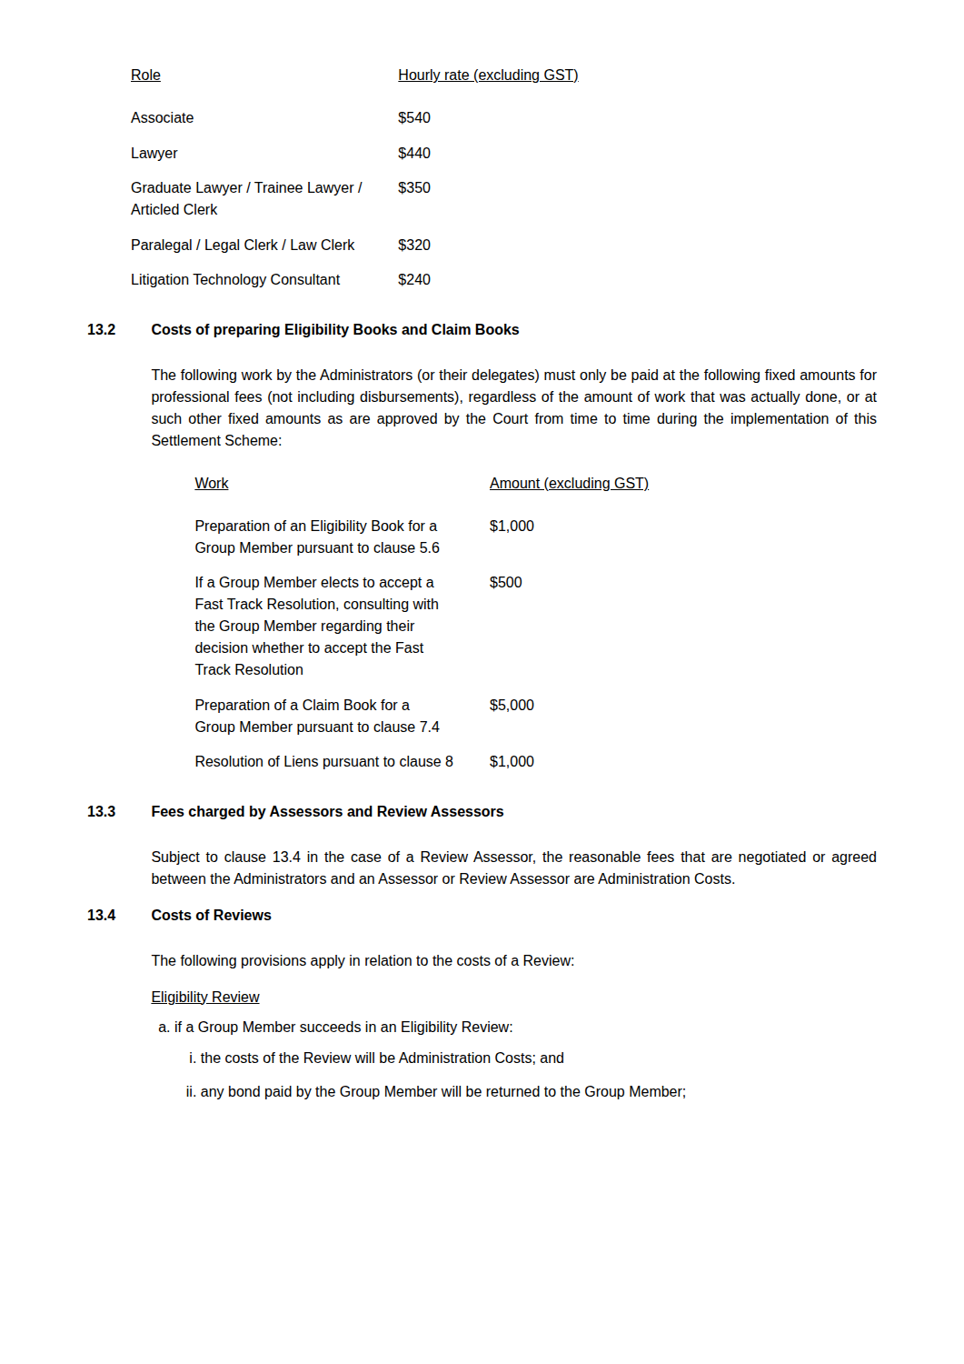| Role | Hourly rate (excluding GST) |
| --- | --- |
| Associate | $540 |
| Lawyer | $440 |
| Graduate Lawyer / Trainee Lawyer / Articled Clerk | $350 |
| Paralegal / Legal Clerk / Law Clerk | $320 |
| Litigation Technology Consultant | $240 |
13.2
Costs of preparing Eligibility Books and Claim Books
The following work by the Administrators (or their delegates) must only be paid at the following fixed amounts for professional fees (not including disbursements), regardless of the amount of work that was actually done, or at such other fixed amounts as are approved by the Court from time to time during the implementation of this Settlement Scheme:
| Work | Amount (excluding GST) |
| --- | --- |
| Preparation of an Eligibility Book for a Group Member pursuant to clause 5.6 | $1,000 |
| If a Group Member elects to accept a Fast Track Resolution, consulting with the Group Member regarding their decision whether to accept the Fast Track Resolution | $500 |
| Preparation of a Claim Book for a Group Member pursuant to clause 7.4 | $5,000 |
| Resolution of Liens pursuant to clause 8 | $1,000 |
13.3
Fees charged by Assessors and Review Assessors
Subject to clause 13.4 in the case of a Review Assessor, the reasonable fees that are negotiated or agreed between the Administrators and an Assessor or Review Assessor are Administration Costs.
13.4
Costs of Reviews
The following provisions apply in relation to the costs of a Review:
Eligibility Review
if a Group Member succeeds in an Eligibility Review:
the costs of the Review will be Administration Costs; and
any bond paid by the Group Member will be returned to the Group Member;